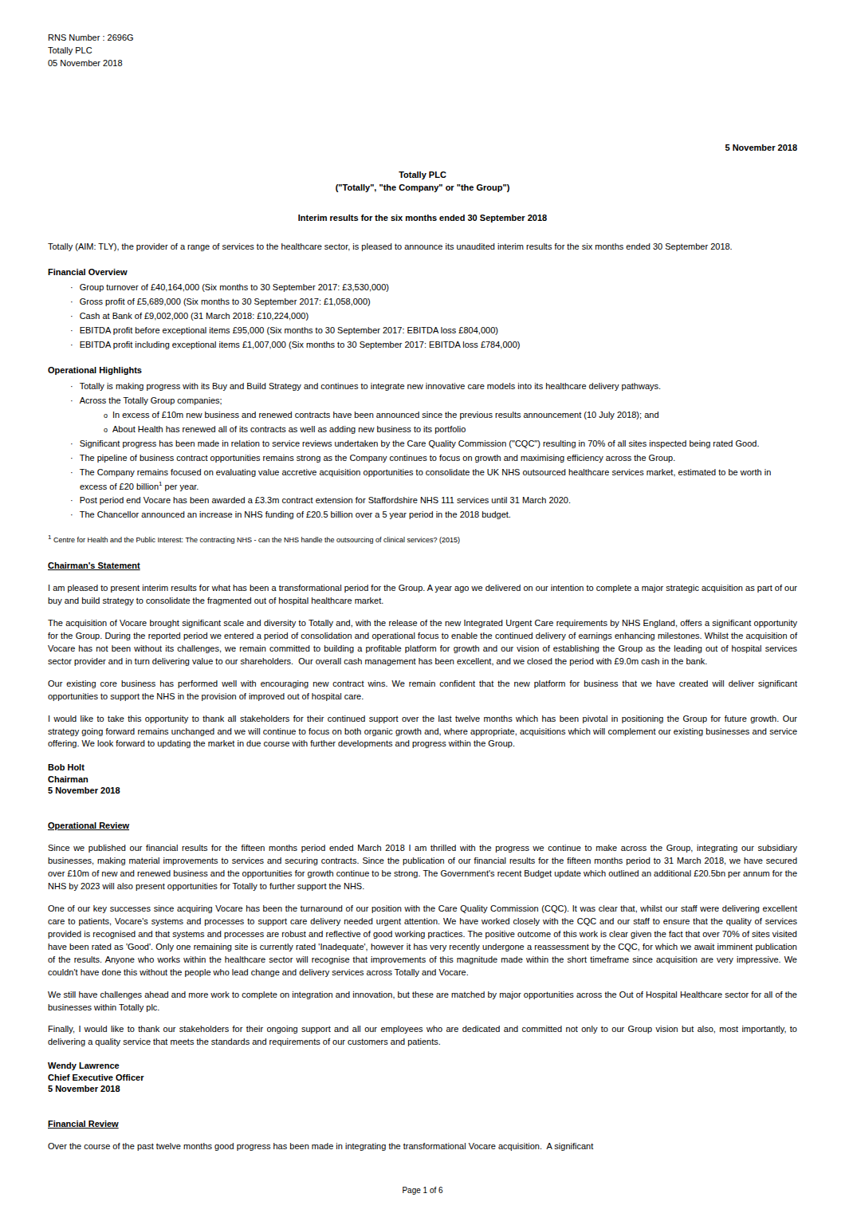RNS Number : 2696G
Totally PLC
05 November 2018
5 November 2018
Totally PLC
("Totally", "the Company" or "the Group")
Interim results for the six months ended 30 September 2018
Totally (AIM: TLY), the provider of a range of services to the healthcare sector, is pleased to announce its unaudited interim results for the six months ended 30 September 2018.
Financial Overview
Group turnover of £40,164,000 (Six months to 30 September 2017: £3,530,000)
Gross profit of £5,689,000 (Six months to 30 September 2017: £1,058,000)
Cash at Bank of £9,002,000 (31 March 2018: £10,224,000)
EBITDA profit before exceptional items £95,000 (Six months to 30 September 2017: EBITDA loss £804,000)
EBITDA profit including exceptional items £1,007,000 (Six months to 30 September 2017: EBITDA loss £784,000)
Operational Highlights
Totally is making progress with its Buy and Build Strategy and continues to integrate new innovative care models into its healthcare delivery pathways.
Across the Totally Group companies;
In excess of £10m new business and renewed contracts have been announced since the previous results announcement (10 July 2018); and
About Health has renewed all of its contracts as well as adding new business to its portfolio
Significant progress has been made in relation to service reviews undertaken by the Care Quality Commission ("CQC") resulting in 70% of all sites inspected being rated Good.
The pipeline of business contract opportunities remains strong as the Company continues to focus on growth and maximising efficiency across the Group.
The Company remains focused on evaluating value accretive acquisition opportunities to consolidate the UK NHS outsourced healthcare services market, estimated to be worth in excess of £20 billion1 per year.
Post period end Vocare has been awarded a £3.3m contract extension for Staffordshire NHS 111 services until 31 March 2020.
The Chancellor announced an increase in NHS funding of £20.5 billion over a 5 year period in the 2018 budget.
1 Centre for Health and the Public Interest: The contracting NHS - can the NHS handle the outsourcing of clinical services? (2015)
Chairman's Statement
I am pleased to present interim results for what has been a transformational period for the Group. A year ago we delivered on our intention to complete a major strategic acquisition as part of our buy and build strategy to consolidate the fragmented out of hospital healthcare market.
The acquisition of Vocare brought significant scale and diversity to Totally and, with the release of the new Integrated Urgent Care requirements by NHS England, offers a significant opportunity for the Group. During the reported period we entered a period of consolidation and operational focus to enable the continued delivery of earnings enhancing milestones. Whilst the acquisition of Vocare has not been without its challenges, we remain committed to building a profitable platform for growth and our vision of establishing the Group as the leading out of hospital services sector provider and in turn delivering value to our shareholders. Our overall cash management has been excellent, and we closed the period with £9.0m cash in the bank.
Our existing core business has performed well with encouraging new contract wins. We remain confident that the new platform for business that we have created will deliver significant opportunities to support the NHS in the provision of improved out of hospital care.
I would like to take this opportunity to thank all stakeholders for their continued support over the last twelve months which has been pivotal in positioning the Group for future growth. Our strategy going forward remains unchanged and we will continue to focus on both organic growth and, where appropriate, acquisitions which will complement our existing businesses and service offering. We look forward to updating the market in due course with further developments and progress within the Group.
Bob Holt
Chairman
5 November 2018
Operational Review
Since we published our financial results for the fifteen months period ended March 2018 I am thrilled with the progress we continue to make across the Group, integrating our subsidiary businesses, making material improvements to services and securing contracts. Since the publication of our financial results for the fifteen months period to 31 March 2018, we have secured over £10m of new and renewed business and the opportunities for growth continue to be strong. The Government's recent Budget update which outlined an additional £20.5bn per annum for the NHS by 2023 will also present opportunities for Totally to further support the NHS.
One of our key successes since acquiring Vocare has been the turnaround of our position with the Care Quality Commission (CQC). It was clear that, whilst our staff were delivering excellent care to patients, Vocare's systems and processes to support care delivery needed urgent attention. We have worked closely with the CQC and our staff to ensure that the quality of services provided is recognised and that systems and processes are robust and reflective of good working practices. The positive outcome of this work is clear given the fact that over 70% of sites visited have been rated as 'Good'. Only one remaining site is currently rated 'Inadequate', however it has very recently undergone a reassessment by the CQC, for which we await imminent publication of the results. Anyone who works within the healthcare sector will recognise that improvements of this magnitude made within the short timeframe since acquisition are very impressive. We couldn't have done this without the people who lead change and delivery services across Totally and Vocare.
We still have challenges ahead and more work to complete on integration and innovation, but these are matched by major opportunities across the Out of Hospital Healthcare sector for all of the businesses within Totally plc.
Finally, I would like to thank our stakeholders for their ongoing support and all our employees who are dedicated and committed not only to our Group vision but also, most importantly, to delivering a quality service that meets the standards and requirements of our customers and patients.
Wendy Lawrence
Chief Executive Officer
5 November 2018
Financial Review
Over the course of the past twelve months good progress has been made in integrating the transformational Vocare acquisition. A significant
Page 1 of 6